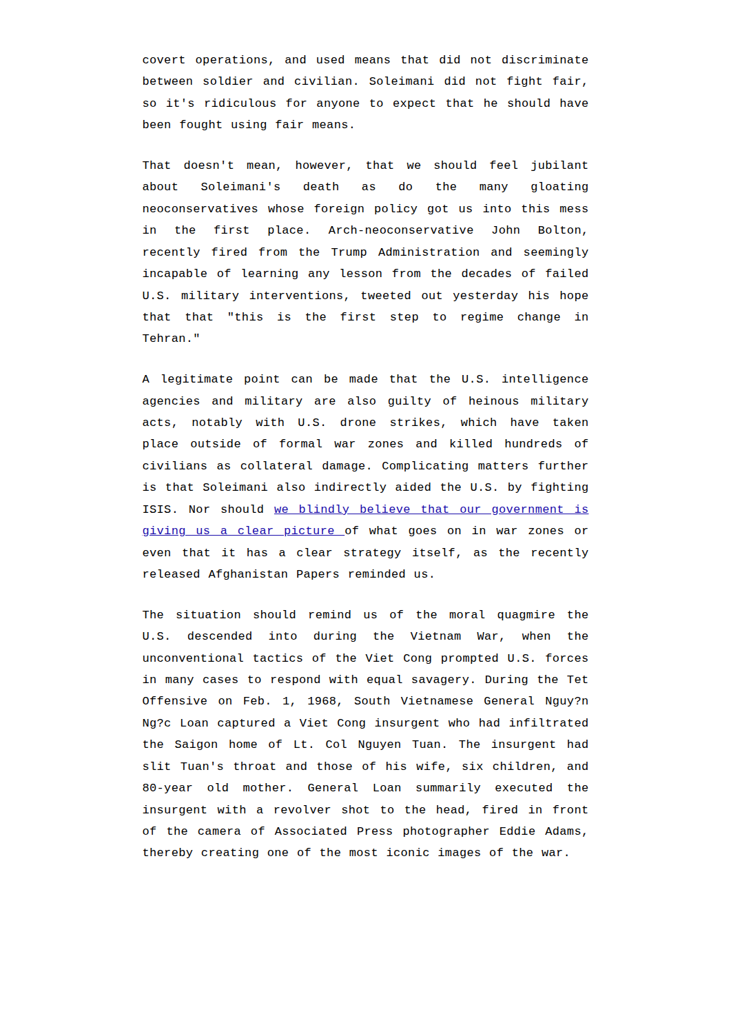covert operations, and used means that did not discriminate between soldier and civilian. Soleimani did not fight fair, so it's ridiculous for anyone to expect that he should have been fought using fair means.
That doesn't mean, however, that we should feel jubilant about Soleimani's death as do the many gloating neoconservatives whose foreign policy got us into this mess in the first place. Arch-neoconservative John Bolton, recently fired from the Trump Administration and seemingly incapable of learning any lesson from the decades of failed U.S. military interventions, tweeted out yesterday his hope that that "this is the first step to regime change in Tehran."
A legitimate point can be made that the U.S. intelligence agencies and military are also guilty of heinous military acts, notably with U.S. drone strikes, which have taken place outside of formal war zones and killed hundreds of civilians as collateral damage. Complicating matters further is that Soleimani also indirectly aided the U.S. by fighting ISIS. Nor should we blindly believe that our government is giving us a clear picture of what goes on in war zones or even that it has a clear strategy itself, as the recently released Afghanistan Papers reminded us.
The situation should remind us of the moral quagmire the U.S. descended into during the Vietnam War, when the unconventional tactics of the Viet Cong prompted U.S. forces in many cases to respond with equal savagery. During the Tet Offensive on Feb. 1, 1968, South Vietnamese General Nguy?n Ng?c Loan captured a Viet Cong insurgent who had infiltrated the Saigon home of Lt. Col Nguyen Tuan. The insurgent had slit Tuan's throat and those of his wife, six children, and 80-year old mother. General Loan summarily executed the insurgent with a revolver shot to the head, fired in front of the camera of Associated Press photographer Eddie Adams, thereby creating one of the most iconic images of the war.